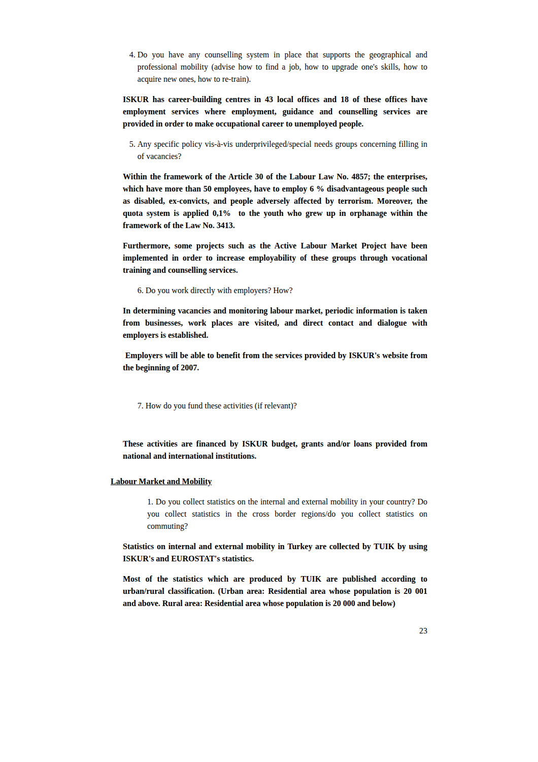Do you have any counselling system in place that supports the geographical and professional mobility (advise how to find a job, how to upgrade one's skills, how to acquire new ones, how to re-train).
ISKUR has career-building centres in 43 local offices and 18 of these offices have employment services where employment, guidance and counselling services are provided in order to make occupational career to unemployed people.
Any specific policy vis-à-vis underprivileged/special needs groups concerning filling in of vacancies?
Within the framework of the Article 30 of the Labour Law No. 4857; the enterprises, which have more than 50 employees, have to employ 6 % disadvantageous people such as disabled, ex-convicts, and people adversely affected by terrorism. Moreover, the quota system is applied 0,1% to the youth who grew up in orphanage within the framework of the Law No. 3413.
Furthermore, some projects such as the Active Labour Market Project have been implemented in order to increase employability of these groups through vocational training and counselling services.
6. Do you work directly with employers? How?
In determining vacancies and monitoring labour market, periodic information is taken from businesses, work places are visited, and direct contact and dialogue with employers is established.
Employers will be able to benefit from the services provided by ISKUR's website from the beginning of 2007.
7. How do you fund these activities (if relevant)?
These activities are financed by ISKUR budget, grants and/or loans provided from national and international institutions.
Labour Market and Mobility
1. Do you collect statistics on the internal and external mobility in your country? Do you collect statistics in the cross border regions/do you collect statistics on commuting?
Statistics on internal and external mobility in Turkey are collected by TUIK by using ISKUR's and EUROSTAT's statistics.
Most of the statistics which are produced by TUIK are published according to urban/rural classification. (Urban area: Residential area whose population is 20 001 and above. Rural area: Residential area whose population is 20 000 and below)
23